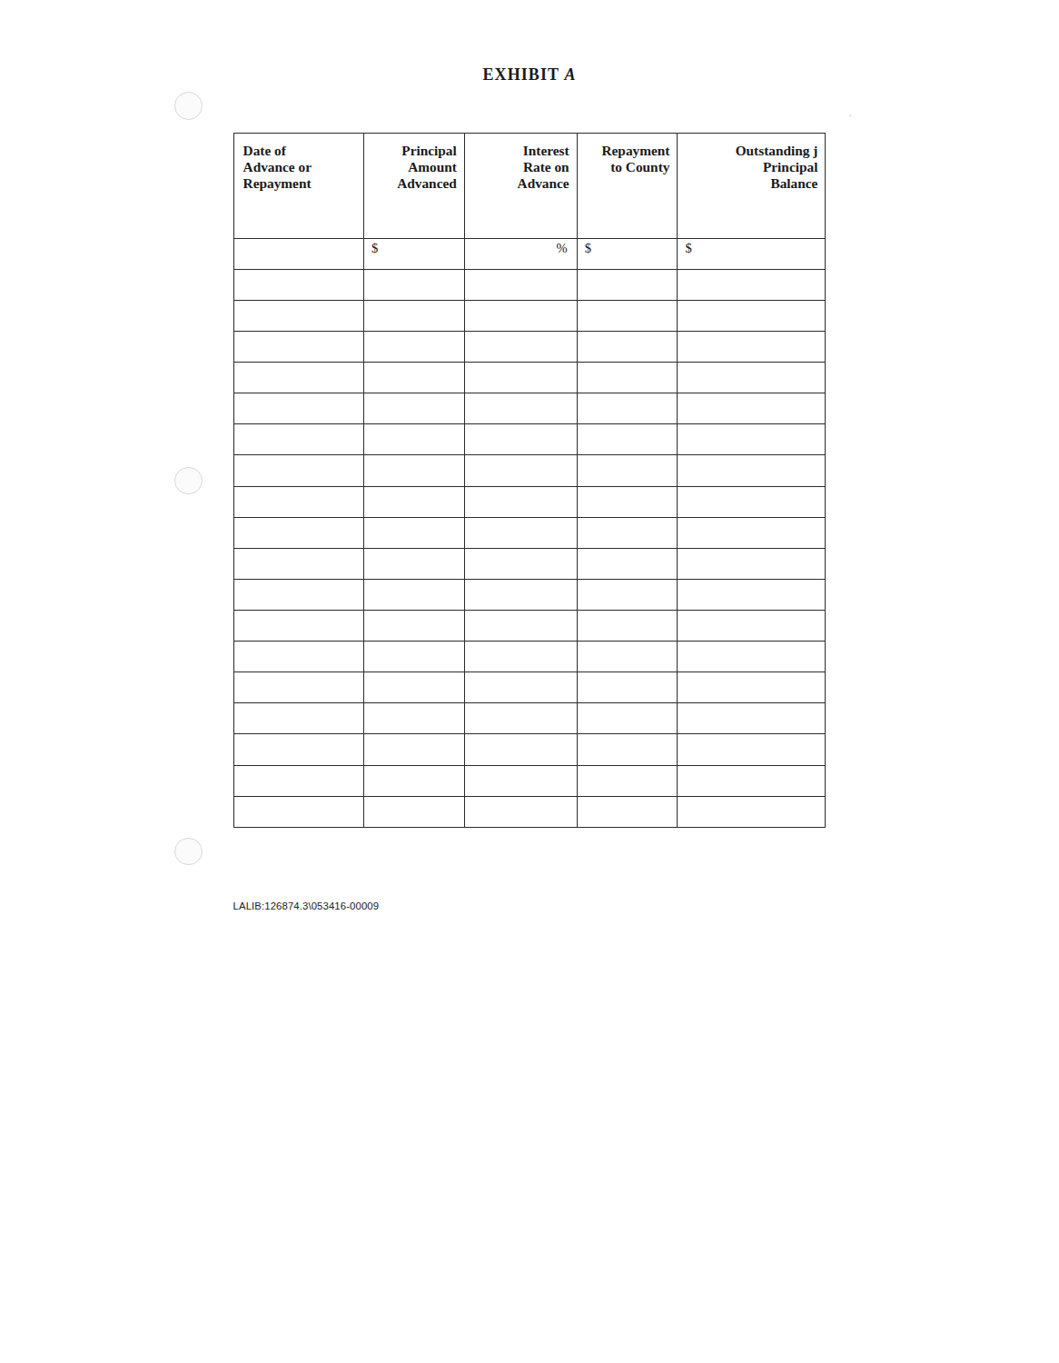·
EXHIBIT A
| Date of Advance or Repayment | Principal Amount Advanced | Interest Rate on Advance | Repayment to County | Outstanding j Principal Balance |
| --- | --- | --- | --- | --- |
| | $ | % | $ | $ |
LALIB:126874.3\053416-00009